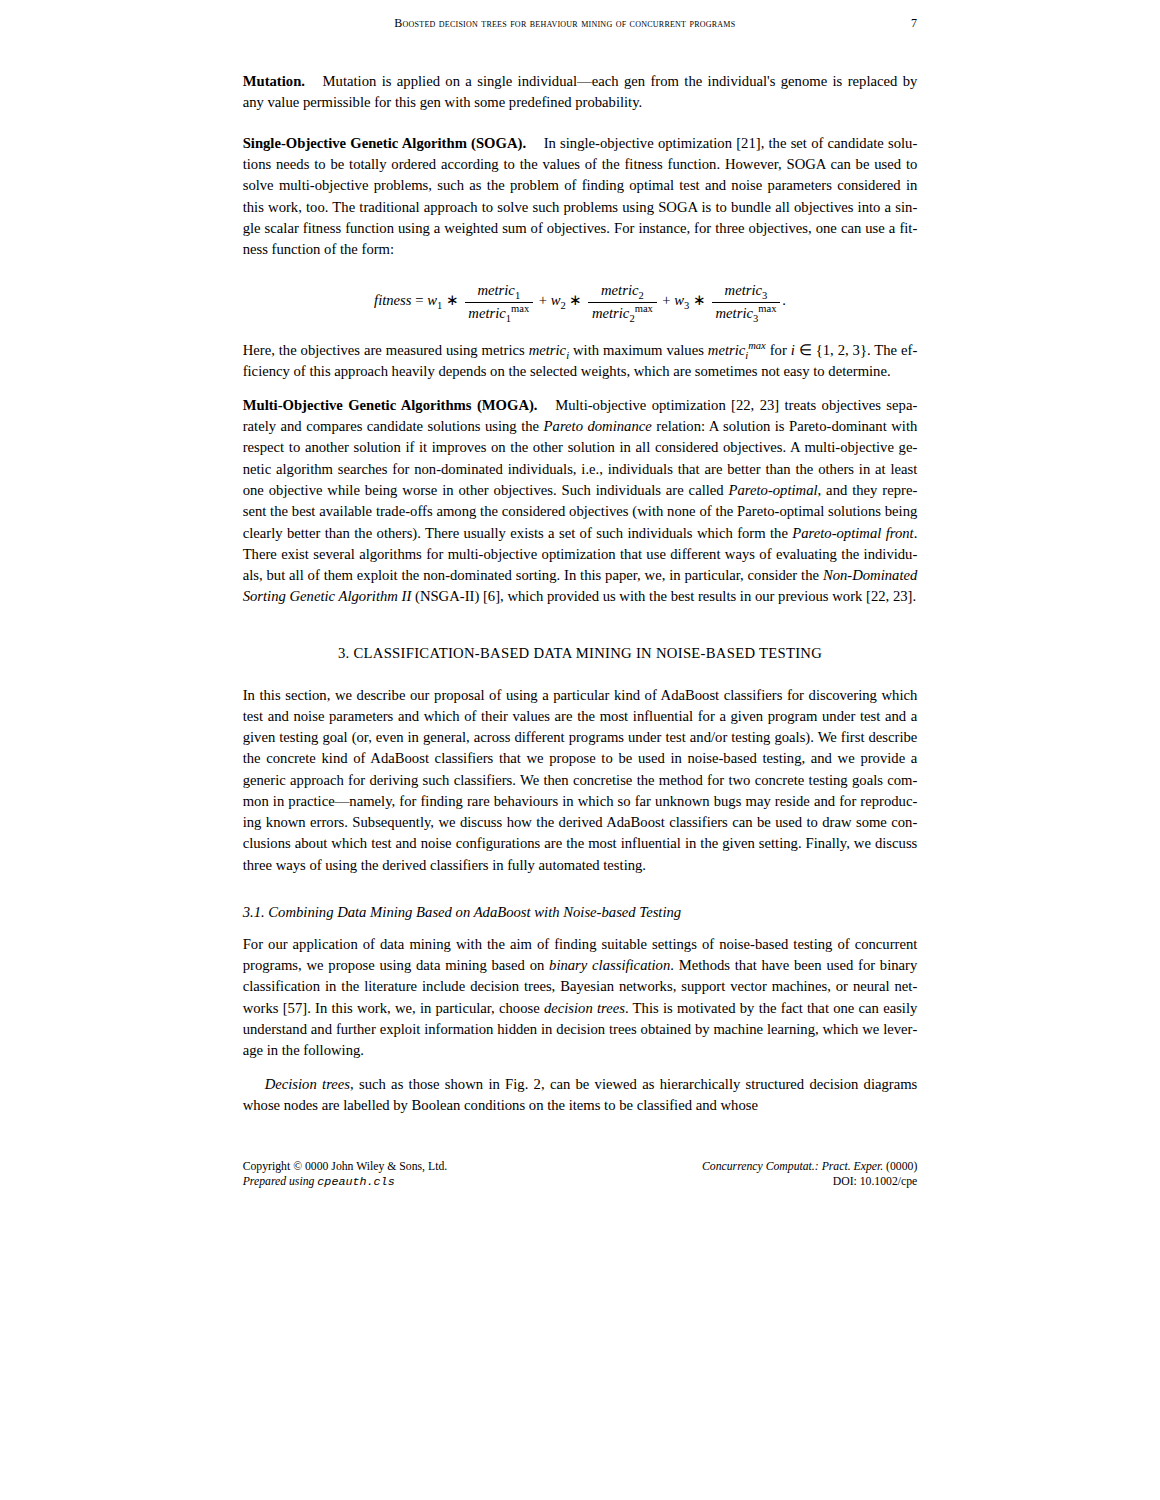Boosted decision trees for behaviour mining of concurrent programs 7
Mutation. Mutation is applied on a single individual—each gen from the individual's genome is replaced by any value permissible for this gen with some predefined probability.
Single-Objective Genetic Algorithm (SOGA). In single-objective optimization [21], the set of candidate solutions needs to be totally ordered according to the values of the fitness function. However, SOGA can be used to solve multi-objective problems, such as the problem of finding optimal test and noise parameters considered in this work, too. The traditional approach to solve such problems using SOGA is to bundle all objectives into a single scalar fitness function using a weighted sum of objectives. For instance, for three objectives, one can use a fitness function of the form:
fitness = w1 ∗ metric1 metric1max + w2 ∗ metric2 metric2max + w3 ∗ metric3 metric3max.
Here, the objectives are measured using metrics metrici with maximum values metricimax for i ∈ {1, 2, 3}. The efficiency of this approach heavily depends on the selected weights, which are sometimes not easy to determine.
Multi-Objective Genetic Algorithms (MOGA). Multi-objective optimization [22, 23] treats objectives separately and compares candidate solutions using the Pareto dominance relation: A solution is Pareto-dominant with respect to another solution if it improves on the other solution in all considered objectives. A multi-objective genetic algorithm searches for non-dominated individuals, i.e., individuals that are better than the others in at least one objective while being worse in other objectives. Such individuals are called Pareto-optimal, and they represent the best available trade-offs among the considered objectives (with none of the Pareto-optimal solutions being clearly better than the others). There usually exists a set of such individuals which form the Pareto-optimal front. There exist several algorithms for multi-objective optimization that use different ways of evaluating the individuals, but all of them exploit the non-dominated sorting. In this paper, we, in particular, consider the Non-Dominated Sorting Genetic Algorithm II (NSGA-II) [6], which provided us with the best results in our previous work [22, 23].
3. Classification-based Data Mining in Noise-based Testing
In this section, we describe our proposal of using a particular kind of AdaBoost classifiers for discovering which test and noise parameters and which of their values are the most influential for a given program under test and a given testing goal (or, even in general, across different programs under test and/or testing goals). We first describe the concrete kind of AdaBoost classifiers that we propose to be used in noise-based testing, and we provide a generic approach for deriving such classifiers. We then concretise the method for two concrete testing goals common in practice—namely, for finding rare behaviours in which so far unknown bugs may reside and for reproducing known errors. Subsequently, we discuss how the derived AdaBoost classifiers can be used to draw some conclusions about which test and noise configurations are the most influential in the given setting. Finally, we discuss three ways of using the derived classifiers in fully automated testing.
3.1. Combining Data Mining Based on AdaBoost with Noise-based Testing
For our application of data mining with the aim of finding suitable settings of noise-based testing of concurrent programs, we propose using data mining based on binary classification. Methods that have been used for binary classification in the literature include decision trees, Bayesian networks, support vector machines, or neural networks [57]. In this work, we, in particular, choose decision trees. This is motivated by the fact that one can easily understand and further exploit information hidden in decision trees obtained by machine learning, which we leverage in the following.
Decision trees, such as those shown in Fig. 2, can be viewed as hierarchically structured decision diagrams whose nodes are labelled by Boolean conditions on the items to be classified and whose
Copyright © 0000 John Wiley & Sons, Ltd.
Prepared using cpeauth.cls
Concurrency Computat.: Pract. Exper. (0000)
DOI: 10.1002/cpe